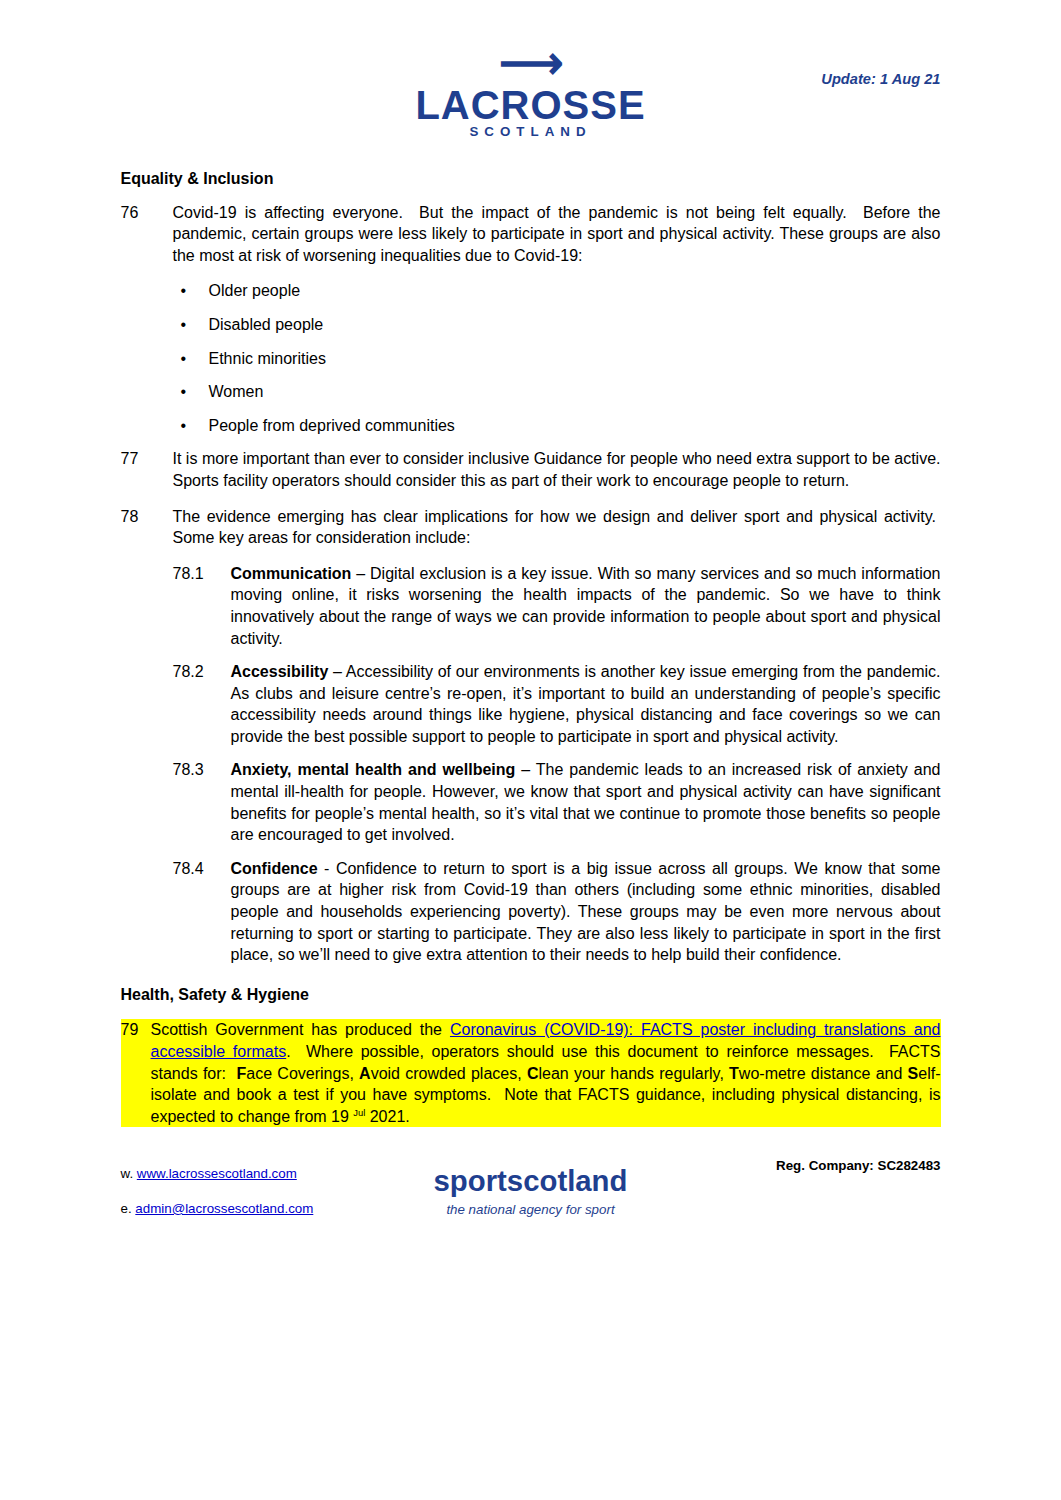⟶
LACROSSE
SCOTLAND
Update: 1 Aug 21
Equality & Inclusion
76
Covid-19 is affecting everyone. But the impact of the pandemic is not being felt equally. Before the pandemic, certain groups were less likely to participate in sport and physical activity. These groups are also the most at risk of worsening inequalities due to Covid-19:
Older people
Disabled people
Ethnic minorities
Women
People from deprived communities
77
It is more important than ever to consider inclusive Guidance for people who need extra support to be active. Sports facility operators should consider this as part of their work to encourage people to return.
78
The evidence emerging has clear implications for how we design and deliver sport and physical activity. Some key areas for consideration include:
78.1
Communication – Digital exclusion is a key issue. With so many services and so much information moving online, it risks worsening the health impacts of the pandemic. So we have to think innovatively about the range of ways we can provide information to people about sport and physical activity.
78.2
Accessibility – Accessibility of our environments is another key issue emerging from the pandemic. As clubs and leisure centre’s re-open, it’s important to build an understanding of people’s specific accessibility needs around things like hygiene, physical distancing and face coverings so we can provide the best possible support to people to participate in sport and physical activity.
78.3
Anxiety, mental health and wellbeing – The pandemic leads to an increased risk of anxiety and mental ill-health for people. However, we know that sport and physical activity can have significant benefits for people’s mental health, so it’s vital that we continue to promote those benefits so people are encouraged to get involved.
78.4
Confidence - Confidence to return to sport is a big issue across all groups. We know that some groups are at higher risk from Covid-19 than others (including some ethnic minorities, disabled people and households experiencing poverty). These groups may be even more nervous about returning to sport or starting to participate. They are also less likely to participate in sport in the first place, so we’ll need to give extra attention to their needs to help build their confidence.
Health, Safety & Hygiene
79
Scottish Government has produced the Coronavirus (COVID-19): FACTS poster including translations and accessible formats. Where possible, operators should use this document to reinforce messages. FACTS stands for: Face Coverings, Avoid crowded places, Clean your hands regularly, Two-metre distance and Self-isolate and book a test if you have symptoms. Note that FACTS guidance, including physical distancing, is expected to change from 19 Jul 2021.
w. www.lacrossescotland.com
e. admin@lacrossescotland.com
sport scotland
the national agency for sport
Reg. Company: SC282483